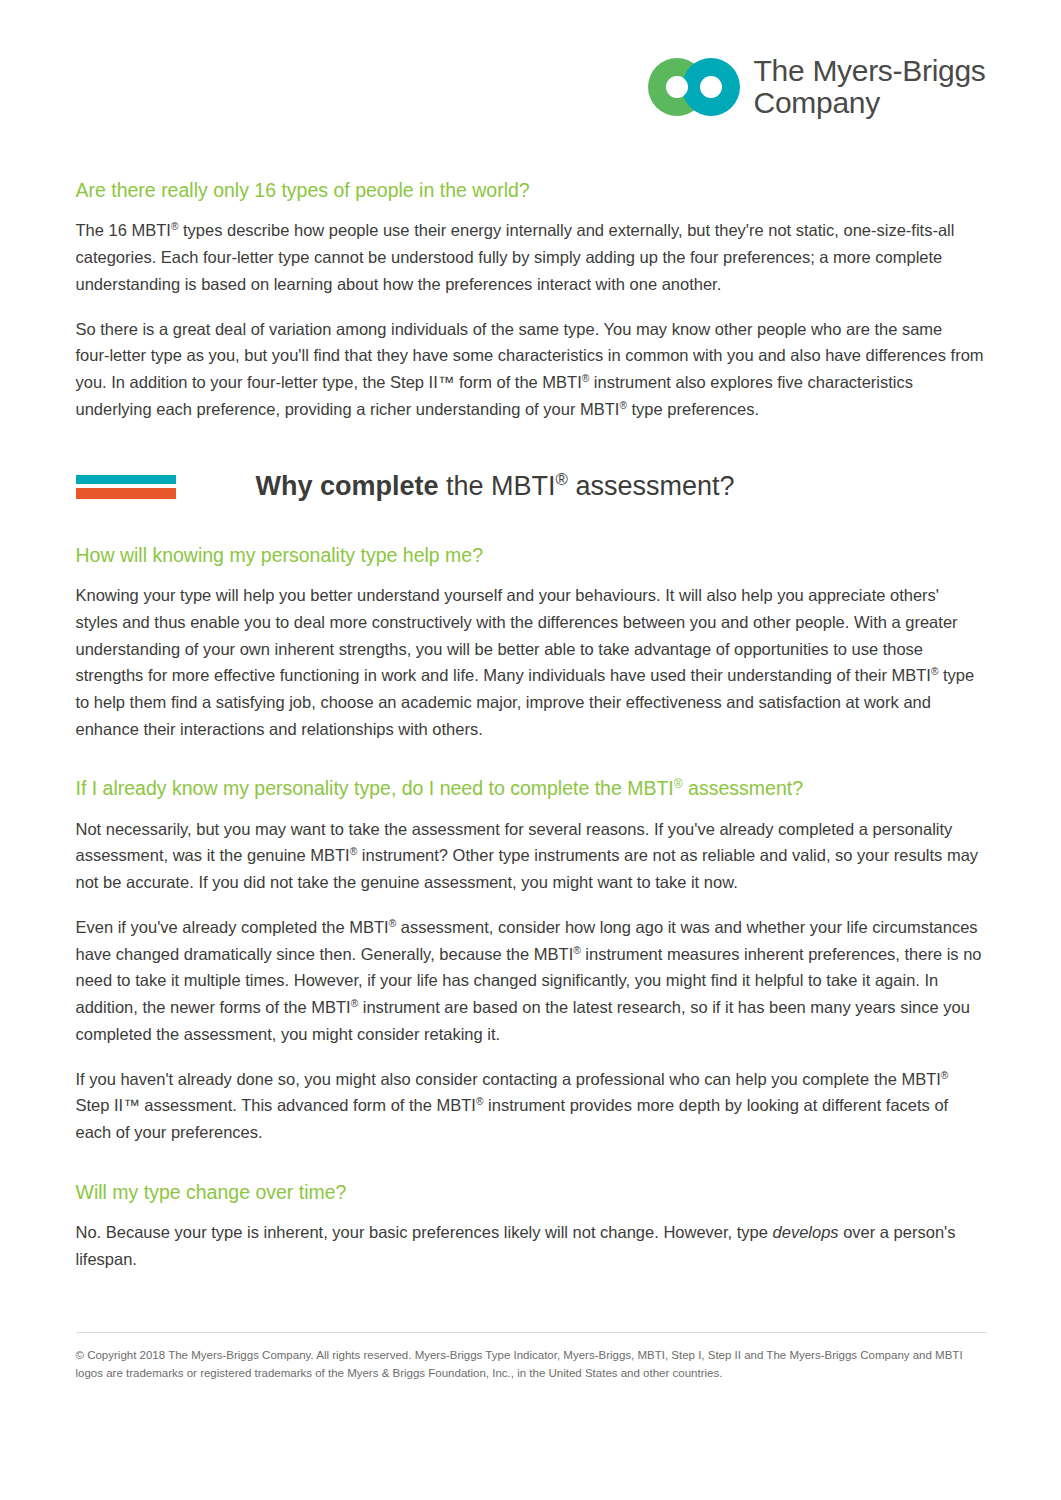The Myers-Briggs Company
Are there really only 16 types of people in the world?
The 16 MBTI® types describe how people use their energy internally and externally, but they're not static, one‑size‑fits‑all categories. Each four‑letter type cannot be understood fully by simply adding up the four preferences; a more complete understanding is based on learning about how the preferences interact with one another.
So there is a great deal of variation among individuals of the same type. You may know other people who are the same four‑letter type as you, but you'll find that they have some characteristics in common with you and also have differences from you. In addition to your four‑letter type, the Step II™ form of the MBTI® instrument also explores five characteristics underlying each preference, providing a richer understanding of your MBTI® type preferences.
Why complete the MBTI® assessment?
How will knowing my personality type help me?
Knowing your type will help you better understand yourself and your behaviours. It will also help you appreciate others' styles and thus enable you to deal more constructively with the differences between you and other people. With a greater understanding of your own inherent strengths, you will be better able to take advantage of opportunities to use those strengths for more effective functioning in work and life. Many individuals have used their understanding of their MBTI® type to help them find a satisfying job, choose an academic major, improve their effectiveness and satisfaction at work and enhance their interactions and relationships with others.
If I already know my personality type, do I need to complete the MBTI® assessment?
Not necessarily, but you may want to take the assessment for several reasons. If you've already completed a personality assessment, was it the genuine MBTI® instrument? Other type instruments are not as reliable and valid, so your results may not be accurate. If you did not take the genuine assessment, you might want to take it now.
Even if you've already completed the MBTI® assessment, consider how long ago it was and whether your life circumstances have changed dramatically since then. Generally, because the MBTI® instrument measures inherent preferences, there is no need to take it multiple times. However, if your life has changed significantly, you might find it helpful to take it again. In addition, the newer forms of the MBTI® instrument are based on the latest research, so if it has been many years since you completed the assessment, you might consider retaking it.
If you haven't already done so, you might also consider contacting a professional who can help you complete the MBTI® Step II™ assessment. This advanced form of the MBTI® instrument provides more depth by looking at different facets of each of your preferences.
Will my type change over time?
No. Because your type is inherent, your basic preferences likely will not change. However, type develops over a person's lifespan.
© Copyright 2018 The Myers-Briggs Company. All rights reserved. Myers-Briggs Type Indicator, Myers-Briggs, MBTI, Step I, Step II and The Myers-Briggs Company and MBTI logos are trademarks or registered trademarks of the Myers & Briggs Foundation, Inc., in the United States and other countries.